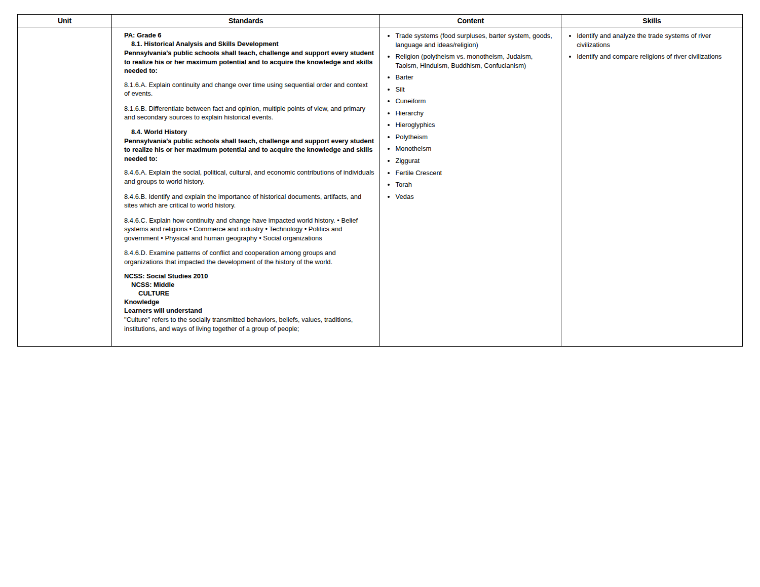| Unit | Standards | Content | Skills |
| --- | --- | --- | --- |
| | PA: Grade 6 8.1. Historical Analysis and Skills Development Pennsylvania’s public schools shall teach, challenge and support every student to realize his or her maximum potential and to acquire the knowledge and skills needed to: 8.1.6.A. Explain continuity and change over time using sequential order and context of events. 8.1.6.B. Differentiate between fact and opinion, multiple points of view, and primary and secondary sources to explain historical events. 8.4. World History Pennsylvania’s public schools shall teach, challenge and support every student to realize his or her maximum potential and to acquire the knowledge and skills needed to: 8.4.6.A. Explain the social, political, cultural, and economic contributions of individuals and groups to world history. 8.4.6.B. Identify and explain the importance of historical documents, artifacts, and sites which are critical to world history. 8.4.6.C. Explain how continuity and change have impacted world history. • Belief systems and religions • Commerce and industry • Technology • Politics and government • Physical and human geography • Social organizations 8.4.6.D. Examine patterns of conflict and cooperation among groups and organizations that impacted the development of the history of the world. NCSS: Social Studies 2010 NCSS: Middle CULTURE Knowledge Learners will understand "Culture" refers to the socially transmitted behaviors, beliefs, values, traditions, institutions, and ways of living together of a group of people; | Trade systems (food surpluses, barter system, goods, language and ideas/religion) Religion (polytheism vs. monotheism, Judaism, Taoism, Hinduism, Buddhism, Confucianism) Barter Silt Cuneiform Hierarchy Hieroglyphics Polytheism Monotheism Ziggurat Fertile Crescent Torah Vedas | Identify and analyze the trade systems of river civilizations Identify and compare religions of river civilizations |